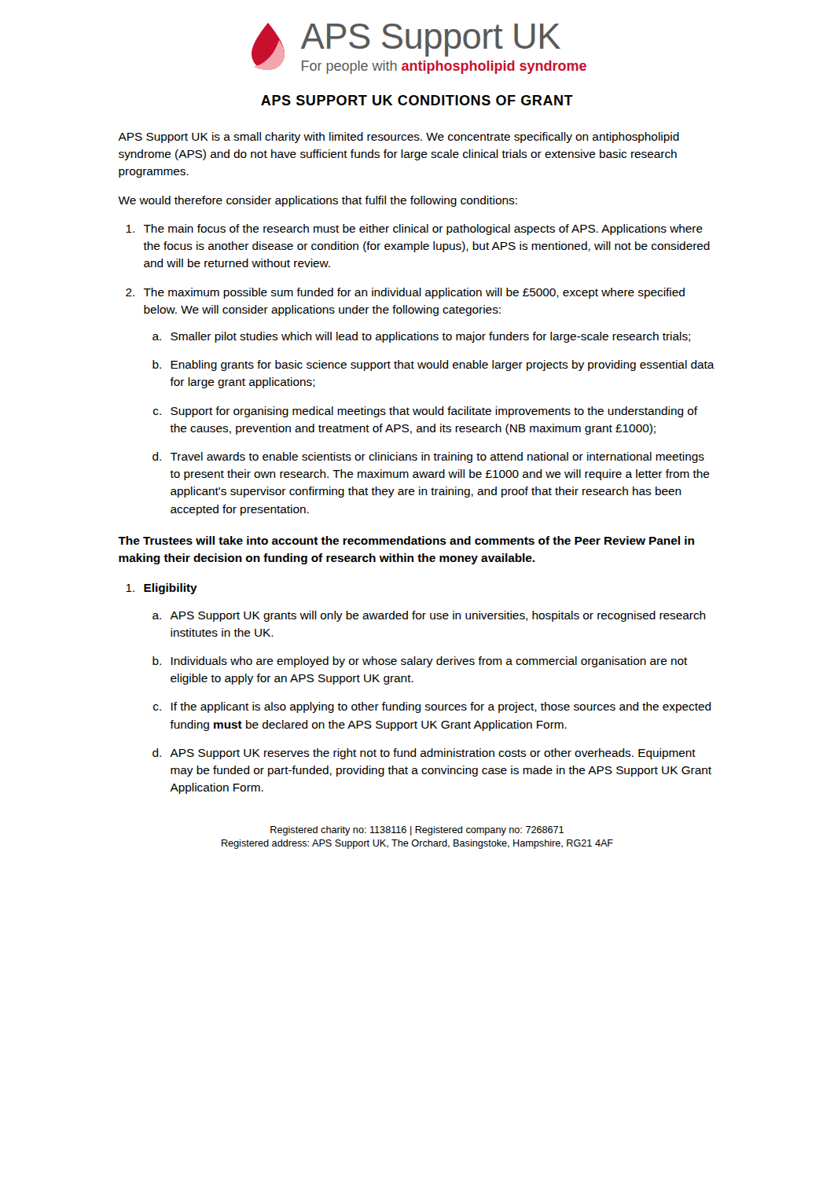APS Support UK
For people with antiphospholipid syndrome
APS SUPPORT UK CONDITIONS OF GRANT
APS Support UK is a small charity with limited resources. We concentrate specifically on antiphospholipid syndrome (APS) and do not have sufficient funds for large scale clinical trials or extensive basic research programmes.
We would therefore consider applications that fulfil the following conditions:
The main focus of the research must be either clinical or pathological aspects of APS. Applications where the focus is another disease or condition (for example lupus), but APS is mentioned, will not be considered and will be returned without review.
The maximum possible sum funded for an individual application will be £5000, except where specified below. We will consider applications under the following categories:
Smaller pilot studies which will lead to applications to major funders for large-scale research trials;
Enabling grants for basic science support that would enable larger projects by providing essential data for large grant applications;
Support for organising medical meetings that would facilitate improvements to the understanding of the causes, prevention and treatment of APS, and its research (NB maximum grant £1000);
Travel awards to enable scientists or clinicians in training to attend national or international meetings to present their own research. The maximum award will be £1000 and we will require a letter from the applicant's supervisor confirming that they are in training, and proof that their research has been accepted for presentation.
The Trustees will take into account the recommendations and comments of the Peer Review Panel in making their decision on funding of research within the money available.
Eligibility
APS Support UK grants will only be awarded for use in universities, hospitals or recognised research institutes in the UK.
Individuals who are employed by or whose salary derives from a commercial organisation are not eligible to apply for an APS Support UK grant.
If the applicant is also applying to other funding sources for a project, those sources and the expected funding must be declared on the APS Support UK Grant Application Form.
APS Support UK reserves the right not to fund administration costs or other overheads. Equipment may be funded or part-funded, providing that a convincing case is made in the APS Support UK Grant Application Form.
Registered charity no: 1138116 | Registered company no: 7268671
Registered address: APS Support UK, The Orchard, Basingstoke, Hampshire, RG21 4AF